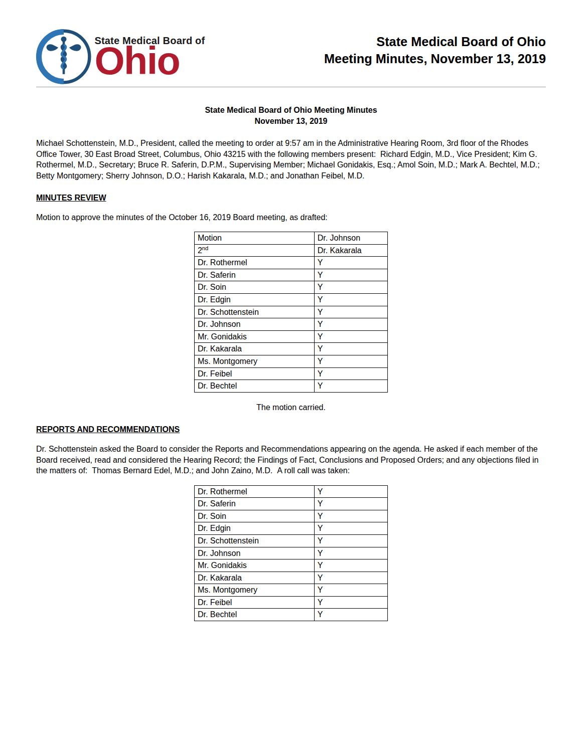State Medical Board of
Ohio
State Medical Board of Ohio
Meeting Minutes, November 13, 2019
State Medical Board of Ohio Meeting Minutes
November 13, 2019
Michael Schottenstein, M.D., President, called the meeting to order at 9:57 am in the Administrative Hearing Room, 3rd floor of the Rhodes Office Tower, 30 East Broad Street, Columbus, Ohio 43215 with the following members present: Richard Edgin, M.D., Vice President; Kim G. Rothermel, M.D., Secretary; Bruce R. Saferin, D.P.M., Supervising Member; Michael Gonidakis, Esq.; Amol Soin, M.D.; Mark A. Bechtel, M.D.; Betty Montgomery; Sherry Johnson, D.O.; Harish Kakarala, M.D.; and Jonathan Feibel, M.D.
MINUTES REVIEW
Motion to approve the minutes of the October 16, 2019 Board meeting, as drafted:
| Motion | Dr. Johnson |
| 2 nd | Dr. Kakarala |
| Dr. Rothermel | Y |
| Dr. Saferin | Y |
| Dr. Soin | Y |
| Dr. Edgin | Y |
| Dr. Schottenstein | Y |
| Dr. Johnson | Y |
| Mr. Gonidakis | Y |
| Dr. Kakarala | Y |
| Ms. Montgomery | Y |
| Dr. Feibel | Y |
| Dr. Bechtel | Y |
The motion carried.
REPORTS AND RECOMMENDATIONS
Dr. Schottenstein asked the Board to consider the Reports and Recommendations appearing on the agenda. He asked if each member of the Board received, read and considered the Hearing Record; the Findings of Fact, Conclusions and Proposed Orders; and any objections filed in the matters of: Thomas Bernard Edel, M.D.; and John Zaino, M.D. A roll call was taken:
| Dr. Rothermel | Y |
| Dr. Saferin | Y |
| Dr. Soin | Y |
| Dr. Edgin | Y |
| Dr. Schottenstein | Y |
| Dr. Johnson | Y |
| Mr. Gonidakis | Y |
| Dr. Kakarala | Y |
| Ms. Montgomery | Y |
| Dr. Feibel | Y |
| Dr. Bechtel | Y |